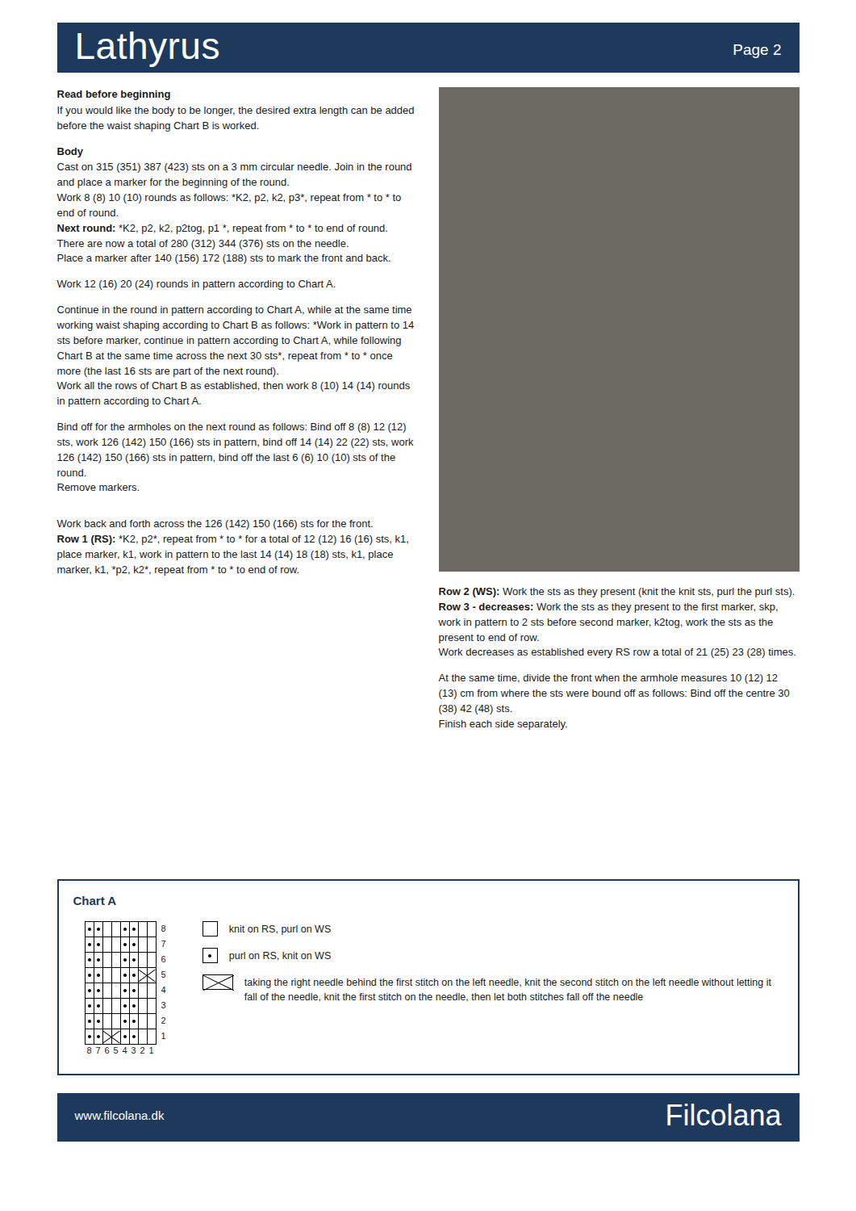Lathyrus
Page 2
Read before beginning
If you would like the body to be longer, the desired extra length can be added before the waist shaping Chart B is worked.
Body
Cast on 315 (351) 387 (423) sts on a 3 mm circular needle. Join in the round and place a marker for the beginning of the round.
Work 8 (8) 10 (10) rounds as follows: *K2, p2, k2, p3*, repeat from * to * to end of round.
Next round: *K2, p2, k2, p2tog, p1 *, repeat from * to * to end of round.
There are now a total of 280 (312) 344 (376) sts on the needle.
Place a marker after 140 (156) 172 (188) sts to mark the front and back.
Work 12 (16) 20 (24) rounds in pattern according to Chart A.
Continue in the round in pattern according to Chart A, while at the same time working waist shaping according to Chart B as follows: *Work in pattern to 14 sts before marker, continue in pattern according to Chart A, while following Chart B at the same time across the next 30 sts*, repeat from * to * once more (the last 16 sts are part of the next round).
Work all the rows of Chart B as established, then work 8 (10) 14 (14) rounds in pattern according to Chart A.
Bind off for the armholes on the next round as follows: Bind off 8 (8) 12 (12) sts, work 126 (142) 150 (166) sts in pattern, bind off 14 (14) 22 (22) sts, work 126 (142) 150 (166) sts in pattern, bind off the last 6 (6) 10 (10) sts of the round.
Remove markers.
Work back and forth across the 126 (142) 150 (166) sts for the front.
Row 1 (RS): *K2, p2*, repeat from * to * for a total of 12 (12) 16 (16) sts, k1, place marker, k1, work in pattern to the last 14 (14) 18 (18) sts, k1, place marker, k1, *p2, k2*, repeat from * to * to end of row.
Row 2 (WS): Work the sts as they present (knit the knit sts, purl the purl sts).
Row 3 - decreases: Work the sts as they present to the first marker, skp, work in pattern to 2 sts before second marker, k2tog, work the sts as the present to end of row.
Work decreases as established every RS row a total of 21 (25) 23 (28) times.
At the same time, divide the front when the armhole measures 10 (12) 12 (13) cm from where the sts were bound off as follows: Bind off the centre 30 (38) 42 (48) sts.
Finish each side separately.
Chart A
| | | | | | | | | 8 |
| | | | | | | | | 7 |
| | | | | | | | | 6 |
| | | | | | | | | 5 |
| | | | | | | | | 4 |
| | | | | | | | | 3 |
| | | | | | | | | 2 |
| | | | | | | | | 1 |
| 8 | 7 | 6 | 5 | 4 | 3 | 2 | 1 | |
knit on RS, purl on WS
purl on RS, knit on WS
taking the right needle behind the first stitch on the left needle, knit the second stitch on the left needle without letting it fall of the needle, knit the first stitch on the needle, then let both stitches fall off the needle
www.filcolana.dk
Filcolana